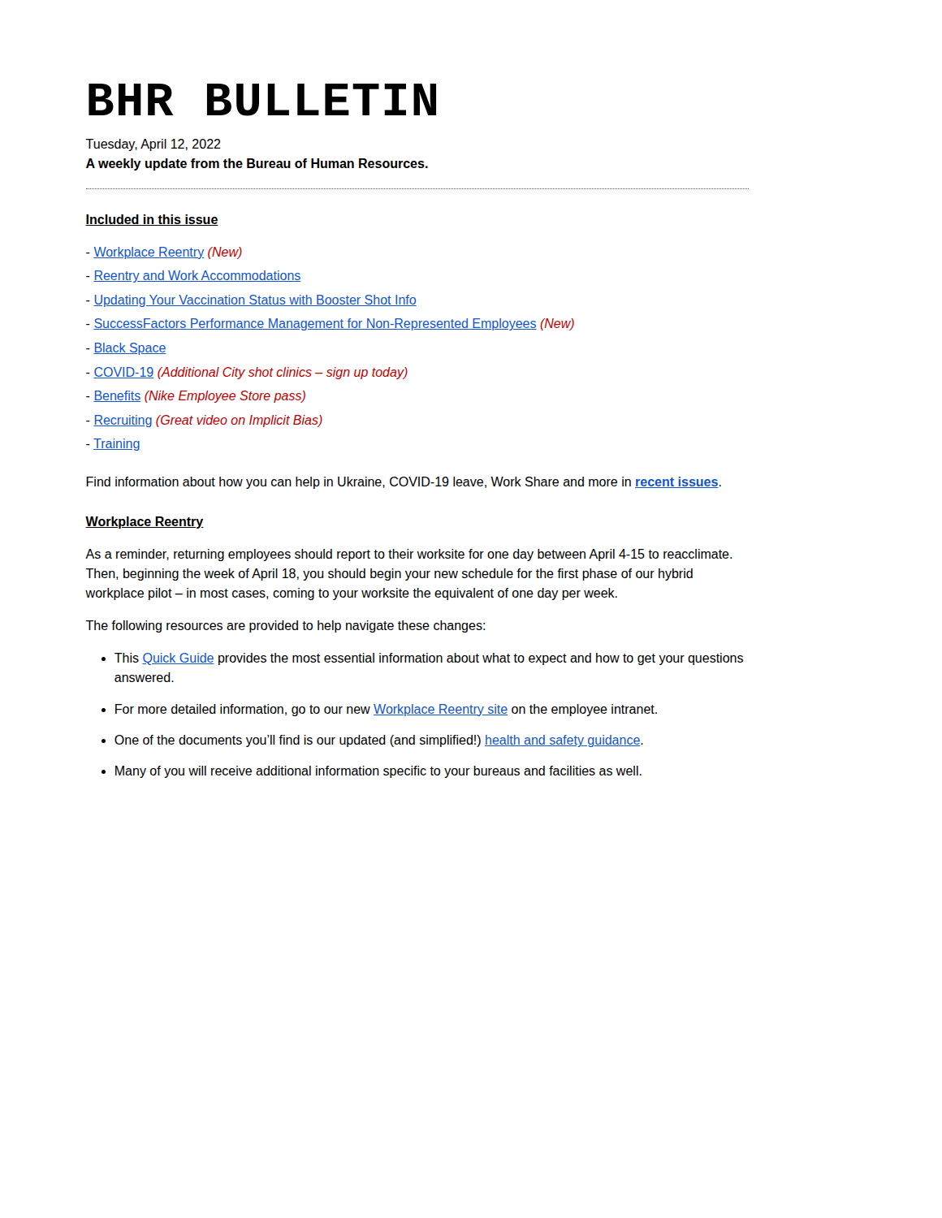BHR BULLETIN
Tuesday, April 12, 2022
A weekly update from the Bureau of Human Resources.
Included in this issue
Workplace Reentry (New)
Reentry and Work Accommodations
Updating Your Vaccination Status with Booster Shot Info
SuccessFactors Performance Management for Non-Represented Employees (New)
Black Space
COVID-19 (Additional City shot clinics – sign up today)
Benefits (Nike Employee Store pass)
Recruiting (Great video on Implicit Bias)
Training
Find information about how you can help in Ukraine, COVID-19 leave, Work Share and more in recent issues.
Workplace Reentry
As a reminder, returning employees should report to their worksite for one day between April 4-15 to reacclimate. Then, beginning the week of April 18, you should begin your new schedule for the first phase of our hybrid workplace pilot – in most cases, coming to your worksite the equivalent of one day per week.
The following resources are provided to help navigate these changes:
This Quick Guide provides the most essential information about what to expect and how to get your questions answered.
For more detailed information, go to our new Workplace Reentry site on the employee intranet.
One of the documents you’ll find is our updated (and simplified!) health and safety guidance.
Many of you will receive additional information specific to your bureaus and facilities as well.